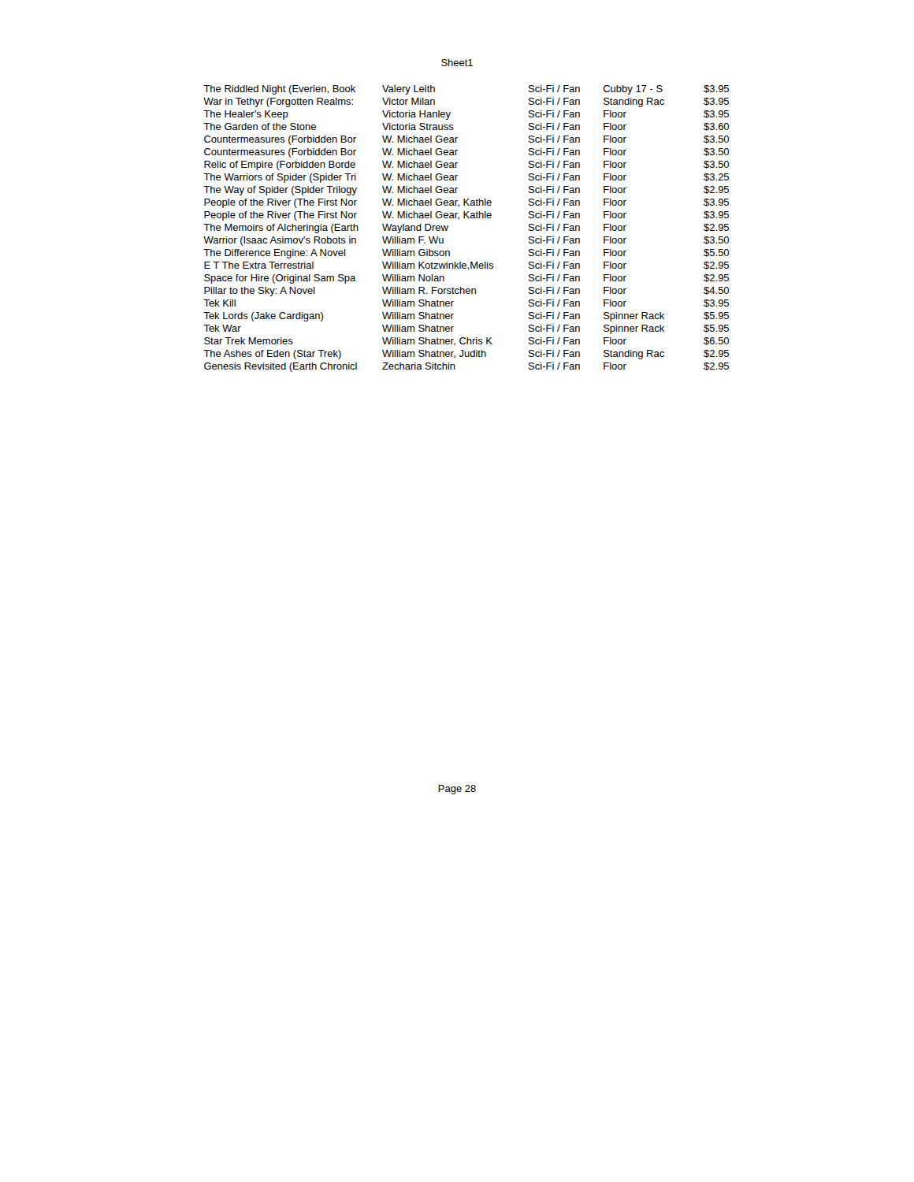Sheet1
| The Riddled Night (Everien, Book | Valery Leith | Sci-Fi / Fan | Cubby 17 - S | $3.95 |
| War in Tethyr (Forgotten Realms: | Victor Milan | Sci-Fi / Fan | Standing Rac | $3.95 |
| The Healer's Keep | Victoria Hanley | Sci-Fi / Fan | Floor | $3.95 |
| The Garden of the Stone | Victoria Strauss | Sci-Fi / Fan | Floor | $3.60 |
| Countermeasures (Forbidden Bor | W. Michael Gear | Sci-Fi / Fan | Floor | $3.50 |
| Countermeasures (Forbidden Bor | W. Michael Gear | Sci-Fi / Fan | Floor | $3.50 |
| Relic of Empire (Forbidden Borde | W. Michael Gear | Sci-Fi / Fan | Floor | $3.50 |
| The Warriors of Spider (Spider Tri | W. Michael Gear | Sci-Fi / Fan | Floor | $3.25 |
| The Way of Spider (Spider Trilogy | W. Michael Gear | Sci-Fi / Fan | Floor | $2.95 |
| People of the River (The First Nor | W. Michael Gear, Kathle | Sci-Fi / Fan | Floor | $3.95 |
| People of the River (The First Nor | W. Michael Gear, Kathle | Sci-Fi / Fan | Floor | $3.95 |
| The Memoirs of Alcheringia (Earth | Wayland Drew | Sci-Fi / Fan | Floor | $2.95 |
| Warrior (Isaac Asimov's Robots in | William F. Wu | Sci-Fi / Fan | Floor | $3.50 |
| The Difference Engine: A Novel | William Gibson | Sci-Fi / Fan | Floor | $5.50 |
| E T The Extra Terrestrial | William Kotzwinkle,Melis | Sci-Fi / Fan | Floor | $2.95 |
| Space for Hire (Original Sam Spa | William Nolan | Sci-Fi / Fan | Floor | $2.95 |
| Pillar to the Sky: A Novel | William R. Forstchen | Sci-Fi / Fan | Floor | $4.50 |
| Tek Kill | William Shatner | Sci-Fi / Fan | Floor | $3.95 |
| Tek Lords (Jake Cardigan) | William Shatner | Sci-Fi / Fan | Spinner Rack | $5.95 |
| Tek War | William Shatner | Sci-Fi / Fan | Spinner Rack | $5.95 |
| Star Trek Memories | William Shatner, Chris K | Sci-Fi / Fan | Floor | $6.50 |
| The Ashes of Eden (Star Trek) | William Shatner, Judith | Sci-Fi / Fan | Standing Rac | $2.95 |
| Genesis Revisited (Earth Chronicl | Zecharia Sitchin | Sci-Fi / Fan | Floor | $2.95 |
Page 28